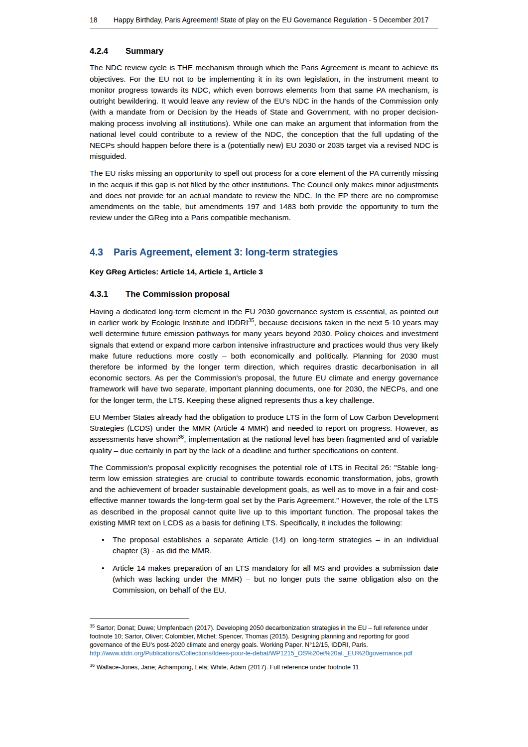18
Happy Birthday, Paris Agreement! State of play on the EU Governance Regulation - 5 December 2017
4.2.4 Summary
The NDC review cycle is THE mechanism through which the Paris Agreement is meant to achieve its objectives. For the EU not to be implementing it in its own legislation, in the instrument meant to monitor progress towards its NDC, which even borrows elements from that same PA mechanism, is outright bewildering. It would leave any review of the EU's NDC in the hands of the Commission only (with a mandate from or Decision by the Heads of State and Government, with no proper decision-making process involving all institutions). While one can make an argument that information from the national level could contribute to a review of the NDC, the conception that the full updating of the NECPs should happen before there is a (potentially new) EU 2030 or 2035 target via a revised NDC is misguided.
The EU risks missing an opportunity to spell out process for a core element of the PA currently missing in the acquis if this gap is not filled by the other institutions. The Council only makes minor adjustments and does not provide for an actual mandate to review the NDC. In the EP there are no compromise amendments on the table, but amendments 197 and 1483 both provide the opportunity to turn the review under the GReg into a Paris compatible mechanism.
4.3 Paris Agreement, element 3: long-term strategies
Key GReg Articles: Article 14, Article 1, Article 3
4.3.1 The Commission proposal
Having a dedicated long-term element in the EU 2030 governance system is essential, as pointed out in earlier work by Ecologic Institute and IDDRI35, because decisions taken in the next 5-10 years may well determine future emission pathways for many years beyond 2030. Policy choices and investment signals that extend or expand more carbon intensive infrastructure and practices would thus very likely make future reductions more costly – both economically and politically. Planning for 2030 must therefore be informed by the longer term direction, which requires drastic decarbonisation in all economic sectors. As per the Commission's proposal, the future EU climate and energy governance framework will have two separate, important planning documents, one for 2030, the NECPs, and one for the longer term, the LTS. Keeping these aligned represents thus a key challenge.
EU Member States already had the obligation to produce LTS in the form of Low Carbon Development Strategies (LCDS) under the MMR (Article 4 MMR) and needed to report on progress. However, as assessments have shown36, implementation at the national level has been fragmented and of variable quality – due certainly in part by the lack of a deadline and further specifications on content.
The Commission's proposal explicitly recognises the potential role of LTS in Recital 26: "Stable long-term low emission strategies are crucial to contribute towards economic transformation, jobs, growth and the achievement of broader sustainable development goals, as well as to move in a fair and cost-effective manner towards the long-term goal set by the Paris Agreement." However, the role of the LTS as described in the proposal cannot quite live up to this important function. The proposal takes the existing MMR text on LCDS as a basis for defining LTS. Specifically, it includes the following:
The proposal establishes a separate Article (14) on long-term strategies – in an individual chapter (3) - as did the MMR.
Article 14 makes preparation of an LTS mandatory for all MS and provides a submission date (which was lacking under the MMR) – but no longer puts the same obligation also on the Commission, on behalf of the EU.
35 Sartor; Donat; Duwe; Umpfenbach (2017). Developing 2050 decarbonization strategies in the EU – full reference under footnote 10; Sartor, Oliver; Colombier, Michel; Spencer, Thomas (2015). Designing planning and reporting for good governance of the EU's post-2020 climate and energy goals. Working Paper. N°12/15, IDDRI, Paris.
http://www.iddri.org/Publications/Collections/Idees-pour-le-debat/WP1215_OS%20et%20al._EU%20governance.pdf
36 Wallace-Jones, Jane; Achampong, Lela; White, Adam (2017). Full reference under footnote 11